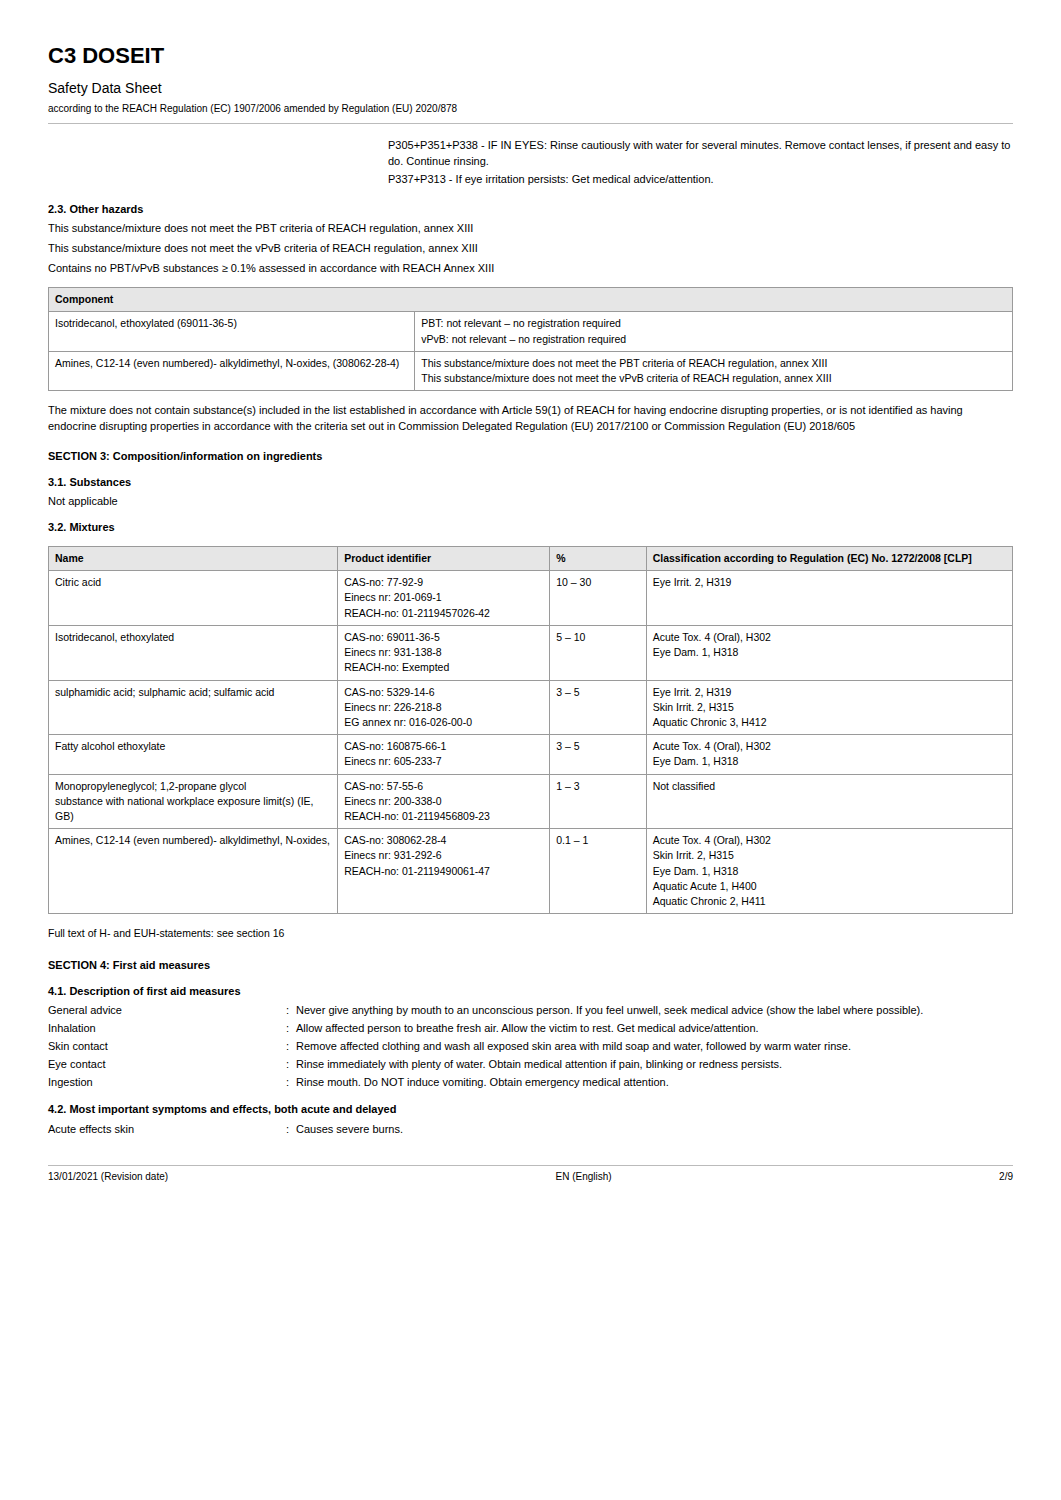C3 DOSEIT
Safety Data Sheet
according to the REACH Regulation (EC) 1907/2006 amended by Regulation (EU) 2020/878
P305+P351+P338 - IF IN EYES: Rinse cautiously with water for several minutes. Remove contact lenses, if present and easy to do. Continue rinsing.
P337+P313 - If eye irritation persists: Get medical advice/attention.
2.3. Other hazards
This substance/mixture does not meet the PBT criteria of REACH regulation, annex XIII
This substance/mixture does not meet the vPvB criteria of REACH regulation, annex XIII
Contains no PBT/vPvB substances ≥ 0.1% assessed in accordance with REACH Annex XIII
| Component |
| --- |
| Isotridecanol, ethoxylated (69011-36-5) | PBT: not relevant – no registration required vPvB: not relevant – no registration required |
| Amines, C12-14 (even numbered)- alkyldimethyl, N-oxides, (308062-28-4) | This substance/mixture does not meet the PBT criteria of REACH regulation, annex XIII This substance/mixture does not meet the vPvB criteria of REACH regulation, annex XIII |
The mixture does not contain substance(s) included in the list established in accordance with Article 59(1) of REACH for having endocrine disrupting properties, or is not identified as having endocrine disrupting properties in accordance with the criteria set out in Commission Delegated Regulation (EU) 2017/2100 or Commission Regulation (EU) 2018/605
SECTION 3: Composition/information on ingredients
3.1. Substances
Not applicable
3.2. Mixtures
| Name | Product identifier | % | Classification according to Regulation (EC) No. 1272/2008 [CLP] |
| --- | --- | --- | --- |
| Citric acid | CAS-no: 77-92-9 Einecs nr: 201-069-1 REACH-no: 01-2119457026-42 | 10 – 30 | Eye Irrit. 2, H319 |
| Isotridecanol, ethoxylated | CAS-no: 69011-36-5 Einecs nr: 931-138-8 REACH-no: Exempted | 5 – 10 | Acute Tox. 4 (Oral), H302 Eye Dam. 1, H318 |
| sulphamidic acid; sulphamic acid; sulfamic acid | CAS-no: 5329-14-6 Einecs nr: 226-218-8 EG annex nr: 016-026-00-0 | 3 – 5 | Eye Irrit. 2, H319 Skin Irrit. 2, H315 Aquatic Chronic 3, H412 |
| Fatty alcohol ethoxylate | CAS-no: 160875-66-1 Einecs nr: 605-233-7 | 3 – 5 | Acute Tox. 4 (Oral), H302 Eye Dam. 1, H318 |
| Monopropyleneglycol; 1,2-propane glycol substance with national workplace exposure limit(s) (IE, GB) | CAS-no: 57-55-6 Einecs nr: 200-338-0 REACH-no: 01-2119456809-23 | 1 – 3 | Not classified |
| Amines, C12-14 (even numbered)- alkyldimethyl, N-oxides, | CAS-no: 308062-28-4 Einecs nr: 931-292-6 REACH-no: 01-2119490061-47 | 0.1 – 1 | Acute Tox. 4 (Oral), H302 Skin Irrit. 2, H315 Eye Dam. 1, H318 Aquatic Acute 1, H400 Aquatic Chronic 2, H411 |
Full text of H- and EUH-statements: see section 16
SECTION 4: First aid measures
4.1. Description of first aid measures
| General advice | : | Never give anything by mouth to an unconscious person. If you feel unwell, seek medical advice (show the label where possible). |
| Inhalation | : | Allow affected person to breathe fresh air. Allow the victim to rest. Get medical advice/attention. |
| Skin contact | : | Remove affected clothing and wash all exposed skin area with mild soap and water, followed by warm water rinse. |
| Eye contact | : | Rinse immediately with plenty of water. Obtain medical attention if pain, blinking or redness persists. |
| Ingestion | : | Rinse mouth. Do NOT induce vomiting. Obtain emergency medical attention. |
4.2. Most important symptoms and effects, both acute and delayed
| Acute effects skin | : | Causes severe burns. |
13/01/2021 (Revision date) EN (English) 2/9